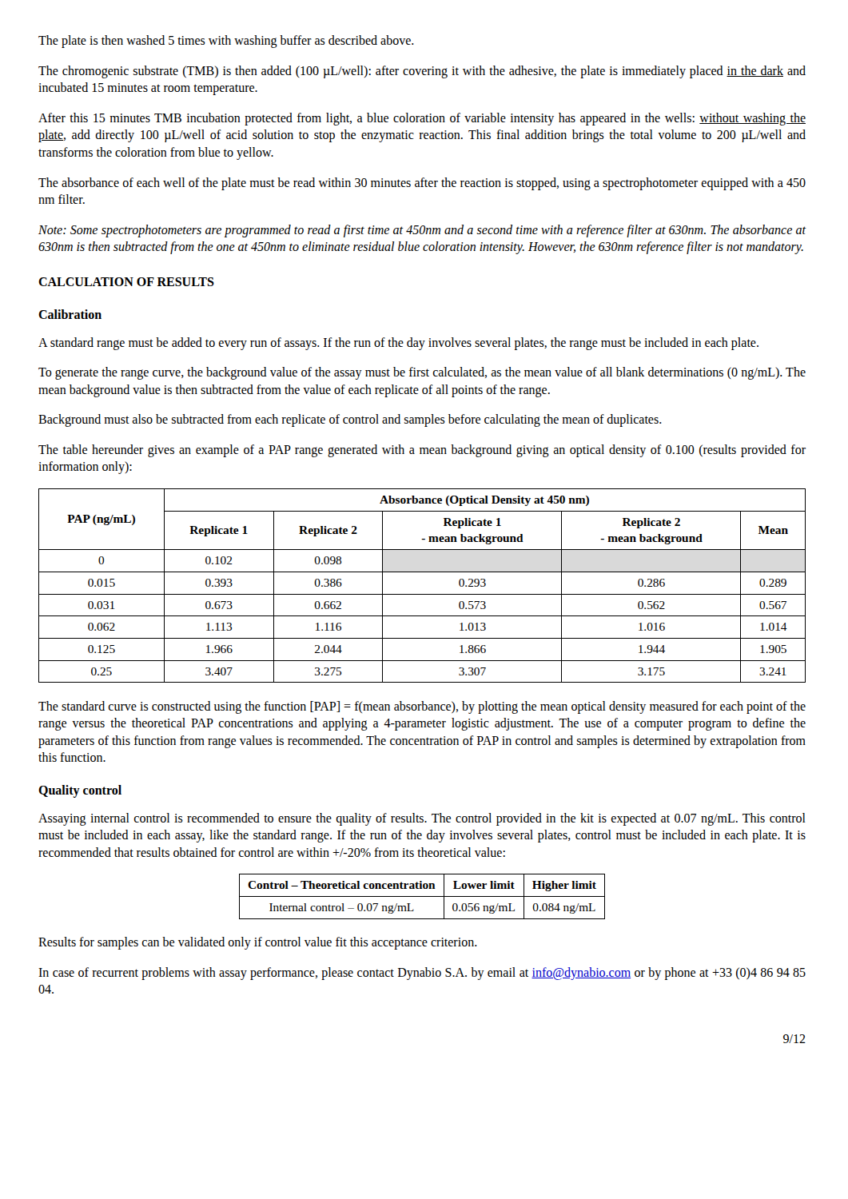The plate is then washed 5 times with washing buffer as described above.
The chromogenic substrate (TMB) is then added (100 µL/well): after covering it with the adhesive, the plate is immediately placed in the dark and incubated 15 minutes at room temperature.
After this 15 minutes TMB incubation protected from light, a blue coloration of variable intensity has appeared in the wells: without washing the plate, add directly 100 µL/well of acid solution to stop the enzymatic reaction. This final addition brings the total volume to 200 µL/well and transforms the coloration from blue to yellow.
The absorbance of each well of the plate must be read within 30 minutes after the reaction is stopped, using a spectrophotometer equipped with a 450 nm filter.
Note: Some spectrophotometers are programmed to read a first time at 450nm and a second time with a reference filter at 630nm. The absorbance at 630nm is then subtracted from the one at 450nm to eliminate residual blue coloration intensity. However, the 630nm reference filter is not mandatory.
Calculation of Results
Calibration
A standard range must be added to every run of assays. If the run of the day involves several plates, the range must be included in each plate.
To generate the range curve, the background value of the assay must be first calculated, as the mean value of all blank determinations (0 ng/mL). The mean background value is then subtracted from the value of each replicate of all points of the range.
Background must also be subtracted from each replicate of control and samples before calculating the mean of duplicates.
The table hereunder gives an example of a PAP range generated with a mean background giving an optical density of 0.100 (results provided for information only):
| PAP (ng/mL) | Absorbance (Optical Density at 450 nm) |
| --- | --- |
| Replicate 1 | Replicate 2 | Replicate 1 - mean background | Replicate 2 - mean background | Mean |
| 0 | 0.102 | 0.098 | | | |
| 0.015 | 0.393 | 0.386 | 0.293 | 0.286 | 0.289 |
| 0.031 | 0.673 | 0.662 | 0.573 | 0.562 | 0.567 |
| 0.062 | 1.113 | 1.116 | 1.013 | 1.016 | 1.014 |
| 0.125 | 1.966 | 2.044 | 1.866 | 1.944 | 1.905 |
| 0.25 | 3.407 | 3.275 | 3.307 | 3.175 | 3.241 |
The standard curve is constructed using the function [PAP] = f(mean absorbance), by plotting the mean optical density measured for each point of the range versus the theoretical PAP concentrations and applying a 4-parameter logistic adjustment. The use of a computer program to define the parameters of this function from range values is recommended. The concentration of PAP in control and samples is determined by extrapolation from this function.
Quality control
Assaying internal control is recommended to ensure the quality of results. The control provided in the kit is expected at 0.07 ng/mL. This control must be included in each assay, like the standard range. If the run of the day involves several plates, control must be included in each plate. It is recommended that results obtained for control are within +/-20% from its theoretical value:
| Control – Theoretical concentration | Lower limit | Higher limit |
| --- | --- | --- |
| Internal control – 0.07 ng/mL | 0.056 ng/mL | 0.084 ng/mL |
Results for samples can be validated only if control value fit this acceptance criterion.
In case of recurrent problems with assay performance, please contact Dynabio S.A. by email at info@dynabio.com or by phone at +33 (0)4 86 94 85 04.
9/12